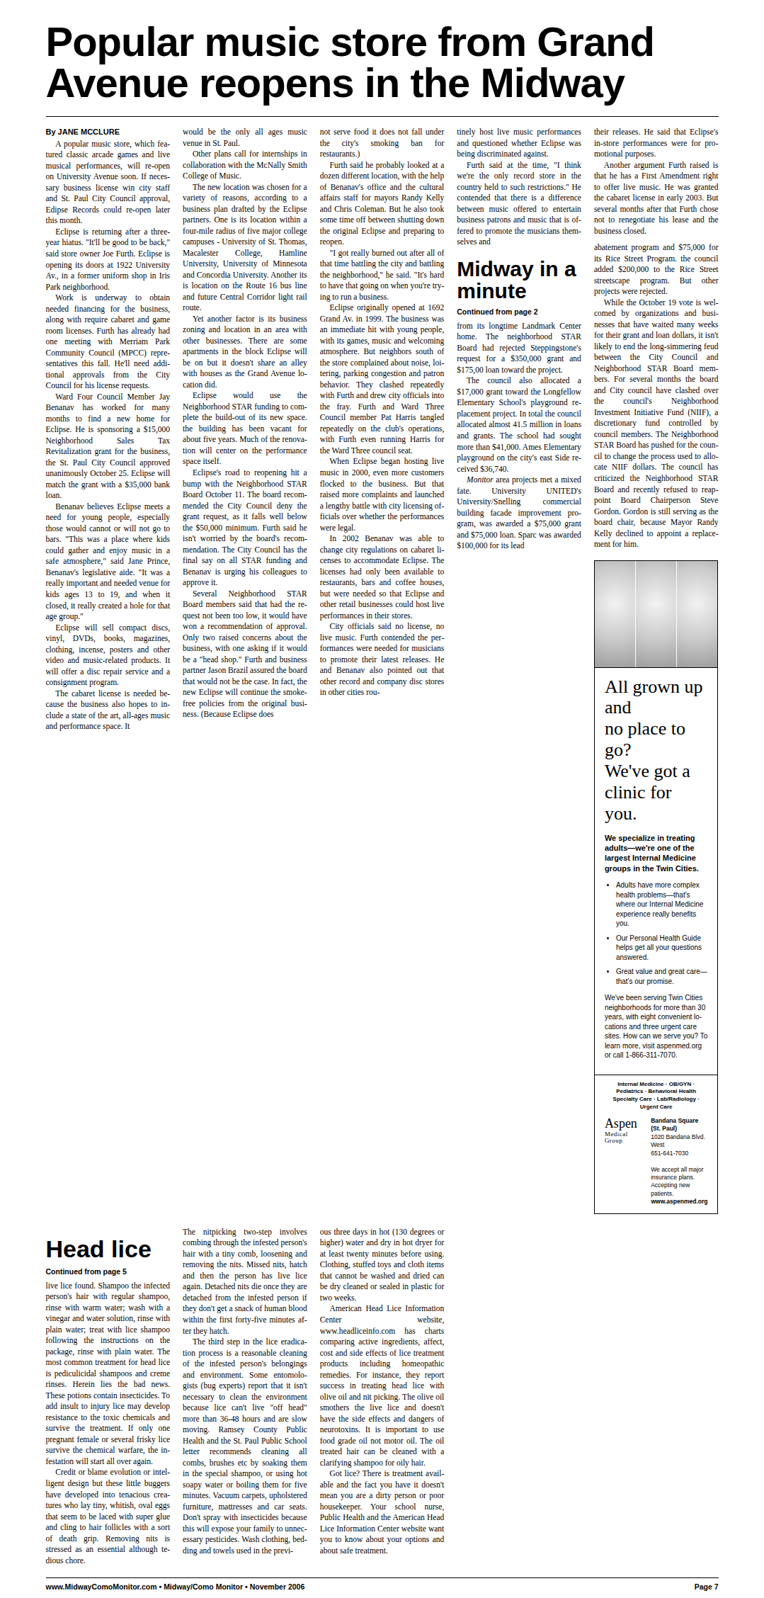Popular music store from Grand Avenue reopens in the Midway
By JANE MCCLURE
A popular music store, which featured classic arcade games and live musical performances, will re-open on University Avenue soon. If necessary business license win city staff and St. Paul City Council approval, Edipse Records could re-open later this month.
Eclipse is returning after a three-year hiatus. "It'll be good to be back," said store owner Joe Furth. Eclipse is opening its doors at 1922 University Av., in a former uniform shop in Iris Park neighborhood.
Work is underway to obtain needed financing for the business, along with require cabaret and game room licenses. Furth has already had one meeting with Merriam Park Community Council (MPCC) representatives this fall. He'll need additional approvals from the City Council for his license requests.
Ward Four Council Member Jay Benanav has worked for many months to find a new home for Eclipse. He is sponsoring a $15,000 Neighborhood Sales Tax Revitalization grant for the business, the St. Paul City Council approved unanimously October 25. Eclipse will match the grant with a $35,000 bank loan.
Benanav believes Eclipse meets a need for young people, especially those would cannot or will not go to bars. "This was a place where kids could gather and enjoy music in a safe atmosphere," said Jane Prince, Benanav's legislative aide. "It was a really important and needed venue for kids ages 13 to 19, and when it closed, it really created a hole for that age group."
Eclipse will sell compact discs, vinyl, DVDs, books, magazines, clothing, incense, posters and other video and music-related products. It will offer a disc repair service and a consignment program.
The cabaret license is needed because the business also hopes to include a state of the art, all-ages music and performance space. It
would be the only all ages music venue in St. Paul.
Other plans call for internships in collaboration with the McNally Smith College of Music.
The new location was chosen for a variety of reasons, according to a business plan drafted by the Eclipse partners. One is its location within a four-mile radius of five major college campuses - University of St. Thomas, Macalester College, Hamline University, University of Minnesota and Concordia University. Another its is location on the Route 16 bus line and future Central Corridor light rail route.
Yet another factor is its business zoning and location in an area with other businesses. There are some apartments in the block Eclipse will be on but it doesn't share an alley with houses as the Grand Avenue location did.
Eclipse would use the Neighborhood STAR funding to complete the build-out of its new space. the building has been vacant for about five years. Much of the renovation will center on the performance space itself.
Eclipse's road to reopening hit a bump with the Neighborhood STAR Board October 11. The board recommended the City Council deny the grant request, as it falls well below the $50,000 minimum. Furth said he isn't worried by the board's recommendation. The City Council has the final say on all STAR funding and Benanav is urging his colleagues to approve it.
Several Neighborhood STAR Board members said that had the request not been too low, it would have won a recommendation of approval. Only two raised concerns about the business, with one asking if it would be a "head shop." Furth and business partner Jason Brazil assured the board that would not be the case. In fact, the new Eclipse will continue the smoke-free policies from the original business. (Because Eclipse does
not serve food it does not fall under the city's smoking ban for restaurants.)
Furth said he probably looked at a dozen different location, with the help of Benanav's office and the cultural affairs staff for mayors Randy Kelly and Chris Coleman. But he also took some time off between shutting down the original Eclipse and preparing to reopen.
"I got really burned out after all of that time battling the city and battling the neighborhood," he said. "It's hard to have that going on when you're trying to run a business.
Eclipse originally opened at 1692 Grand Av. in 1999. The business was an immediate hit with young people, with its games, music and welcoming atmosphere. But neighbors south of the store complained about noise, loitering, parking congestion and patron behavior. They clashed repeatedly with Furth and drew city officials into the fray. Furth and Ward Three Council member Pat Harris tangled repeatedly on the club's operations, with Furth even running Harris for the Ward Three council seat.
When Eclipse began hosting live music in 2000, even more customers flocked to the business. But that raised more complaints and launched a lengthy battle with city licensing officials over whether the performances were legal.
In 2002 Benanav was able to change city regulations on cabaret licenses to accommodate Eclipse. The licenses had only been available to restaurants, bars and coffee houses, but were needed so that Eclipse and other retail businesses could host live performances in their stores.
City officials said no license, no live music. Furth contended the performances were needed for musicians to promote their latest releases. He and Benanav also pointed out that other record and company disc stores in other cities rou-
tinely host live music performances and questioned whether Eclipse was being discriminated against.
Furth said at the time, "I think we're the only record store in the country held to such restrictions." He contended that there is a difference between music offered to entertain business patrons and music that is offered to promote the musicians themselves and
Midway in a minute
Continued from page 2
from its longtime Landmark Center home. The neighborhood STAR Board had rejected Steppingstone's request for a $350,000 grant and $175,00 loan toward the project.
The council also allocated a $17,000 grant toward the Longfellow Elementary School's playground replacement project. In total the council allocated almost 41.5 million in loans and grants. The school had sought more than $41,000. Ames Elementary playground on the city's east Side received $36,740.
Monitor area projects met a mixed fate. University UNITED's University/Snelling commercial building facade improvement program, was awarded a $75,000 grant and $75,000 loan. Sparc was awarded $100,000 for its lead
their releases. He said that Eclipse's in-store performances were for promotional purposes.
Another argument Furth raised is that he has a First Amendment right to offer live music. He was granted the cabaret license in early 2003. But several months after that Furth chose not to renegotiate his lease and the business closed.
abatement program and $75,000 for its Rice Street Program. the council added $200,000 to the Rice Street streetscape program. But other projects were rejected.
While the October 19 vote is welcomed by organizations and businesses that have waited many weeks for their grant and loan dollars, it isn't likely to end the long-simmering feud between the City Council and Neighborhood STAR Board members. For several months the board and City council have clashed over the council's Neighborhood Investment Initiative Fund (NIIF), a discretionary fund controlled by council members. The Neighborhood STAR Board has pushed for the council to change the process used to allocate NIIF dollars. The council has criticized the Neighborhood STAR Board and recently refused to reappoint Board Chairperson Steve Gordon. Gordon is still serving as the board chair, because Mayor Randy Kelly declined to appoint a replacement for him.
All grown up and
no place to go?
We've got a clinic for you.
We specialize in treating adults—we're one of the largest Internal Medicine groups in the Twin Cities.
Adults have more complex health problems—that's where our Internal Medicine experience really benefits you.
Our Personal Health Guide helps get all your questions answered.
Great value and great care—that's our promise.
We've been serving Twin Cities neighborhoods for more than 30 years, with eight convenient locations and three urgent care sites. How can we serve you? To learn more, visit aspenmed.org or call 1-866-311-7070.
Internal Medicine · OB/GYN · Pediatrics · Behavioral Health
Specialty Care · Lab/Radiology · Urgent Care
AspenMedical Group
Bandana Square (St. Paul)
1020 Bandana Blvd. West
651-641-7030
We accept all major insurance plans.
Accepting new patients. www.aspenmed.org
Head lice
Continued from page 5
live lice found. Shampoo the infected person's hair with regular shampoo, rinse with warm water; wash with a vinegar and water solution, rinse with plain water; treat with lice shampoo following the instructions on the package, rinse with plain water. The most common treatment for head lice is pediculicidal shampoos and creme rinses. Herein lies the bad news. These potions contain insecticides. To add insult to injury lice may develop resistance to the toxic chemicals and survive the treatment. If only one pregnant female or several frisky lice survive the chemical warfare, the infestation will start all over again.
Credit or blame evolution or intelligent design but these little buggers have developed into tenacious creatures who lay tiny, whitish, oval eggs that seem to be laced with super glue and cling to hair follicles with a sort of death grip. Removing nits is stressed as an essential although tedious chore.
The nitpicking two-step involves combing through the infested person's hair with a tiny comb, loosening and removing the nits. Missed nits, hatch and then the person has live lice again. Detached nits die once they are detached from the infested person if they don't get a snack of human blood within the first forty-five minutes after they hatch.
The third step in the lice eradication process is a reasonable cleaning of the infested person's belongings and environment. Some entomologists (bug experts) report that it isn't necessary to clean the environment because lice can't live "off head" more than 36-48 hours and are slow moving. Ramsey County Public Health and the St. Paul Public School letter recommends cleaning all combs, brushes etc by soaking them in the special shampoo, or using hot soapy water or boiling them for five minutes. Vacuum carpets, upholstered furniture, mattresses and car seats. Don't spray with insecticides because this will expose your family to unnecessary pesticides. Wash clothing, bedding and towels used in the previ-
ous three days in hot (130 degrees or higher) water and dry in hot dryer for at least twenty minutes before using. Clothing, stuffed toys and cloth items that cannot be washed and dried can be dry cleaned or sealed in plastic for two weeks.
American Head Lice Information Center website, www.headliceinfo.com has charts comparing active ingredients, affect, cost and side effects of lice treatment products including homeopathic remedies. For instance, they report success in treating head lice with olive oil and nit picking. The olive oil smothers the live lice and doesn't have the side effects and dangers of neurotoxins. It is important to use food grade oil not motor oil. The oil treated hair can be cleaned with a clarifying shampoo for oily hair.
Got lice? There is treatment available and the fact you have it doesn't mean you are a dirty person or poor housekeeper. Your school nurse, Public Health and the American Head Lice Information Center website want you to know about your options and about safe treatment.
www.MidwayComoMonitor.com • Midway/Como Monitor • November 2006
Page 7